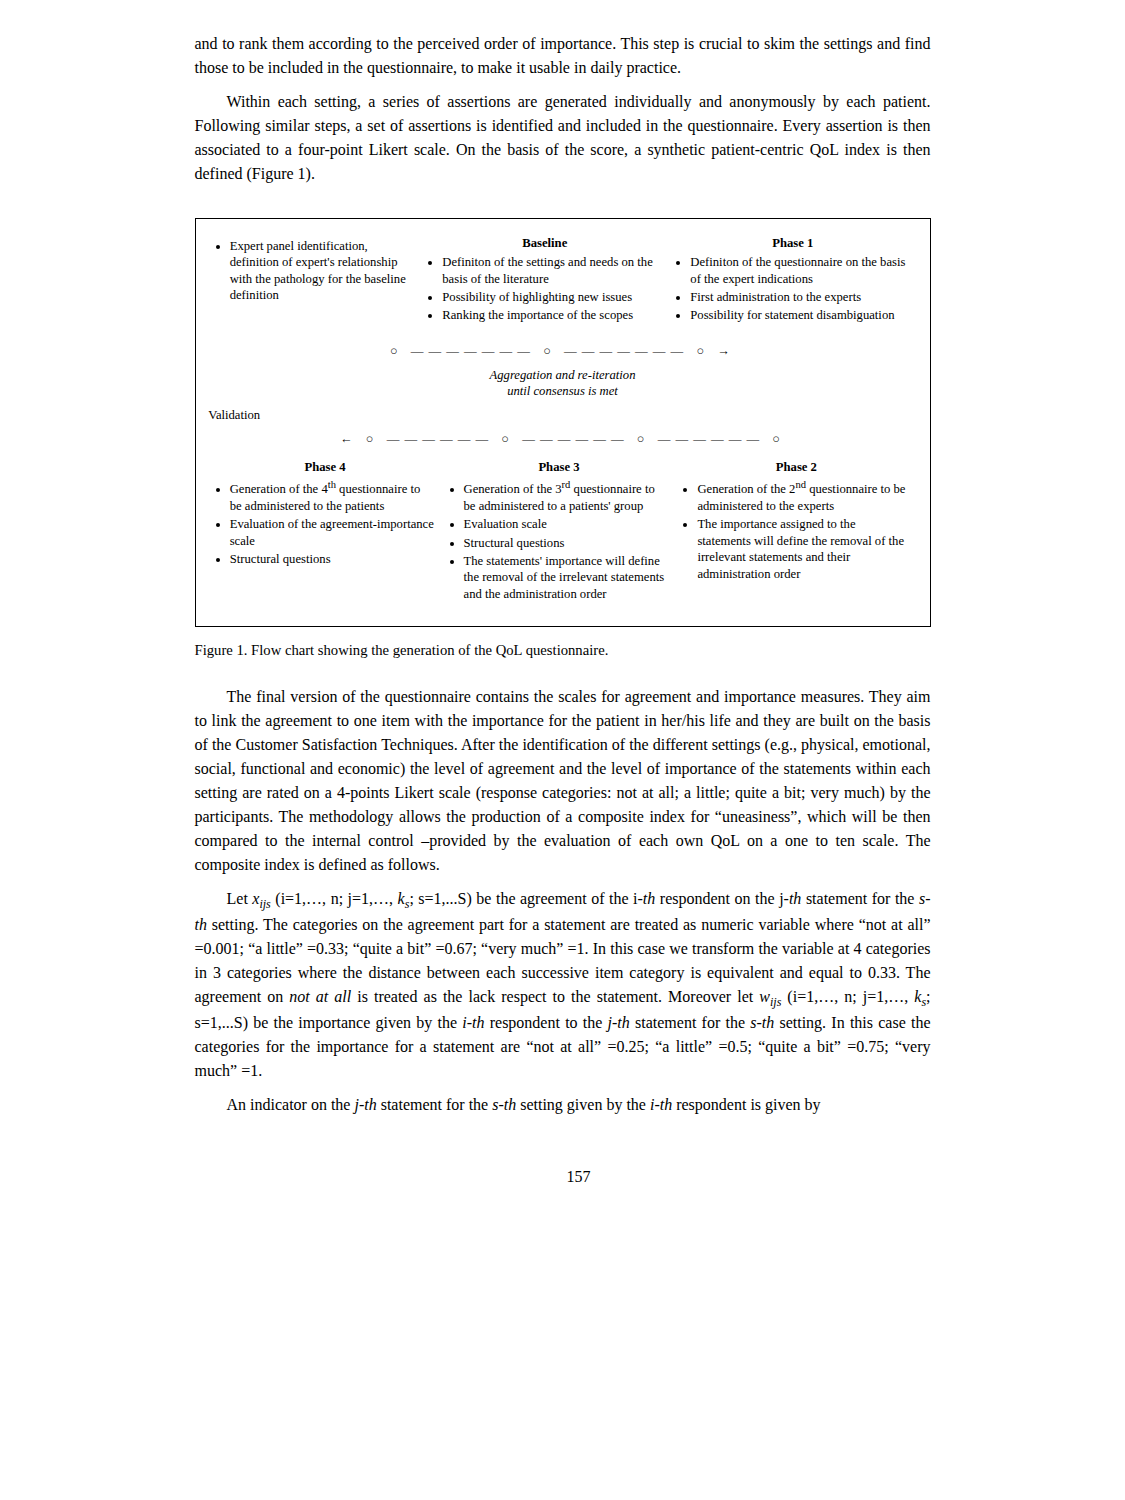and to rank them according to the perceived order of importance. This step is crucial to skim the settings and find those to be included in the questionnaire, to make it usable in daily practice.
Within each setting, a series of assertions are generated individually and anonymously by each patient. Following similar steps, a set of assertions is identified and included in the questionnaire. Every assertion is then associated to a four-point Likert scale. On the basis of the score, a synthetic patient-centric QoL index is then defined (Figure 1).
| Expert panel identification, definition of expert's relationship with the pathology for the baseline definition | Baseline Definiton of the settings and needs on the basis of the literature Possibility of highlighting new issues Ranking the importance of the scopes | Phase 1 Definiton of the questionnaire on the basis of the expert indications First administration to the experts Possibility for statement disambiguation |
○ ——————— ○ ——————— ○ →
Aggregation and re-iteration
until consensus is met
Validation
← ○ —————— ○ —————— ○ —————— ○
| Phase 4 Generation of the 4 th questionnaire to be administered to the patients Evaluation of the agreement-importance scale Structural questions | Phase 3 Generation of the 3 rd questionnaire to be administered to a patients' group Evaluation scale Structural questions The statements' importance will define the removal of the irrelevant statements and the administration order | Phase 2 Generation of the 2 nd questionnaire to be administered to the experts The importance assigned to the statements will define the removal of the irrelevant statements and their administration order |
Figure 1. Flow chart showing the generation of the QoL questionnaire.
The final version of the questionnaire contains the scales for agreement and importance measures. They aim to link the agreement to one item with the importance for the patient in her/his life and they are built on the basis of the Customer Satisfaction Techniques. After the identification of the different settings (e.g., physical, emotional, social, functional and economic) the level of agreement and the level of importance of the statements within each setting are rated on a 4-points Likert scale (response categories: not at all; a little; quite a bit; very much) by the participants. The methodology allows the production of a composite index for “uneasiness”, which will be then compared to the internal control –provided by the evaluation of each own QoL on a one to ten scale. The composite index is defined as follows.
Let xijs (i=1,…, n; j=1,…, ks; s=1,...S) be the agreement of the i-th respondent on the j-th statement for the s-th setting. The categories on the agreement part for a statement are treated as numeric variable where “not at all” =0.001; “a little” =0.33; “quite a bit” =0.67; “very much” =1. In this case we transform the variable at 4 categories in 3 categories where the distance between each successive item category is equivalent and equal to 0.33. The agreement on not at all is treated as the lack respect to the statement. Moreover let wijs (i=1,…, n; j=1,…, ks; s=1,...S) be the importance given by the i-th respondent to the j-th statement for the s-th setting. In this case the categories for the importance for a statement are “not at all” =0.25; “a little” =0.5; “quite a bit” =0.75; “very much” =1.
An indicator on the j-th statement for the s-th setting given by the i-th respondent is given by
157